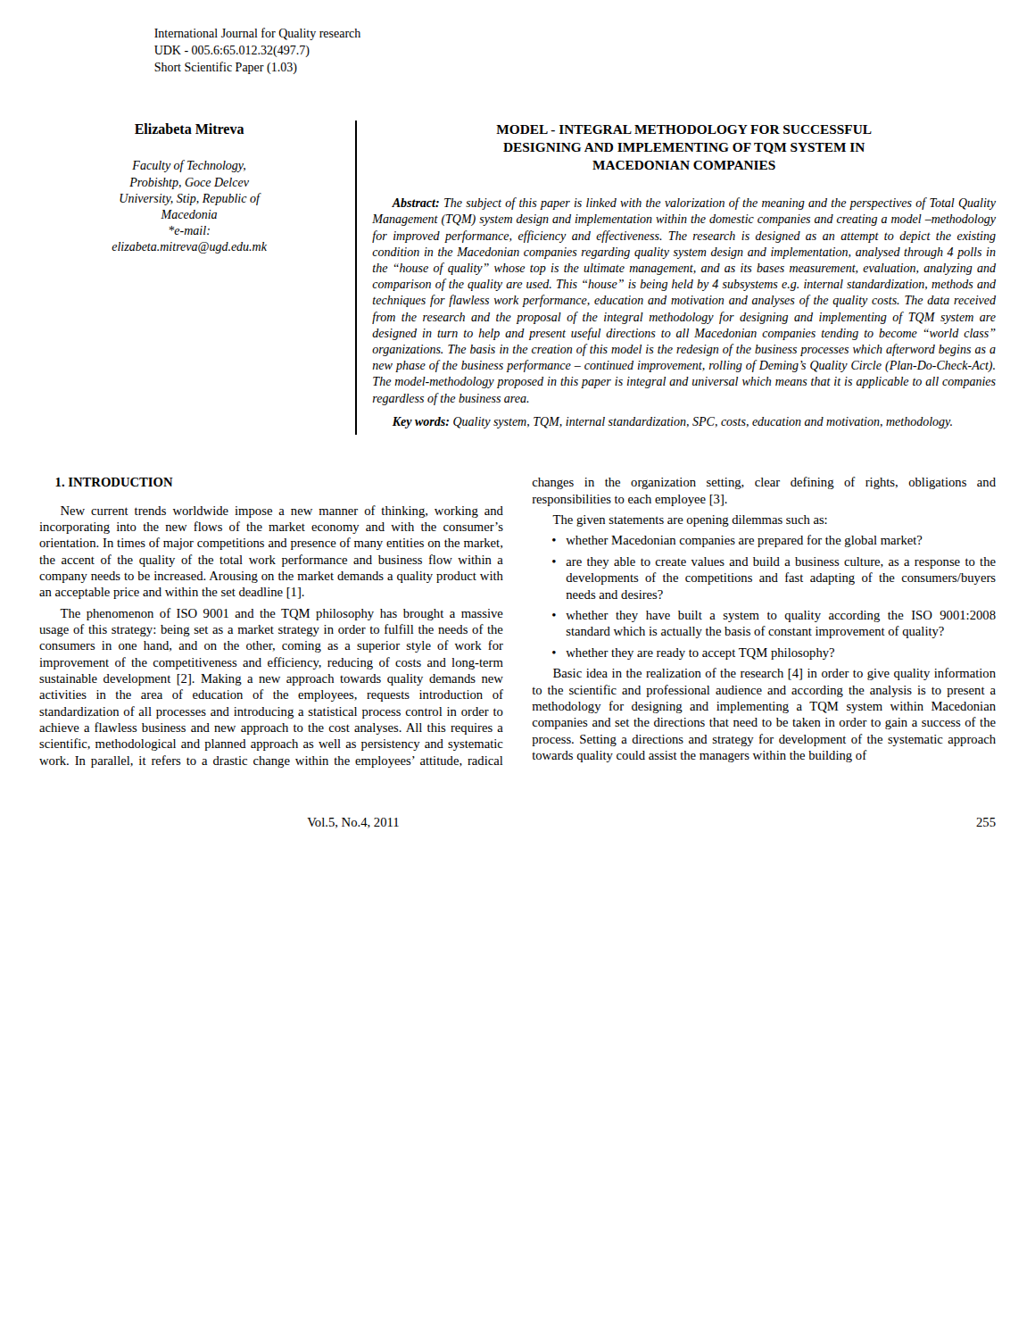International Journal for Quality research
UDK - 005.6:65.012.32(497.7)
Short Scientific Paper (1.03)
Elizabeta Mitreva
Faculty of Technology,
Probishtp, Goce Delcev
University, Stip, Republic of
Macedonia
*e-mail:
elizabeta.mitreva@ugd.edu.mk
MODEL - INTEGRAL METHODOLOGY FOR SUCCESSFUL
DESIGNING AND IMPLEMENTING OF TQM SYSTEM IN
MACEDONIAN COMPANIES
Abstract: The subject of this paper is linked with the valorization of the meaning and the perspectives of Total Quality Management (TQM) system design and implementation within the domestic companies and creating a model –methodology for improved performance, efficiency and effectiveness. The research is designed as an attempt to depict the existing condition in the Macedonian companies regarding quality system design and implementation, analysed through 4 polls in the “house of quality” whose top is the ultimate management, and as its bases measurement, evaluation, analyzing and comparison of the quality are used. This “house” is being held by 4 subsystems e.g. internal standardization, methods and techniques for flawless work performance, education and motivation and analyses of the quality costs. The data received from the research and the proposal of the integral methodology for designing and implementing of TQM system are designed in turn to help and present useful directions to all Macedonian companies tending to become “world class” organizations. The basis in the creation of this model is the redesign of the business processes which afterword begins as a new phase of the business performance – continued improvement, rolling of Deming’s Quality Circle (Plan-Do-Check-Act). The model-methodology proposed in this paper is integral and universal which means that it is applicable to all companies regardless of the business area.
Key words: Quality system, TQM, internal standardization, SPC, costs, education and motivation, methodology.
1. INTRODUCTION
New current trends worldwide impose a new manner of thinking, working and incorporating into the new flows of the market economy and with the consumer’s orientation. In times of major competitions and presence of many entities on the market, the accent of the quality of the total work performance and business flow within a company needs to be increased. Arousing on the market demands a quality product with an acceptable price and within the set deadline [1].
The phenomenon of ISO 9001 and the TQM philosophy has brought a massive usage of this strategy: being set as a market strategy in order to fulfill the needs of the consumers in one hand, and on the other, coming as a superior style of work for improvement of the competitiveness and efficiency, reducing of costs and long-term sustainable development [2]. Making a new approach towards quality demands new activities in the area of education of the employees, requests introduction of standardization of all processes and introducing a statistical process control in order to achieve a flawless business and new approach to the cost analyses. All this requires a scientific, methodological and planned approach as well as persistency and systematic work. In parallel, it refers to a drastic change within the employees’ attitude, radical changes in the organization setting, clear defining of rights, obligations and responsibilities to each employee [3].
The given statements are opening dilemmas such as:
whether Macedonian companies are prepared for the global market?
are they able to create values and build a business culture, as a response to the developments of the competitions and fast adapting of the consumers/buyers needs and desires?
whether they have built a system to quality according the ISO 9001:2008 standard which is actually the basis of constant improvement of quality?
whether they are ready to accept TQM philosophy?
Basic idea in the realization of the research [4] in order to give quality information to the scientific and professional audience and according the analysis is to present a methodology for designing and implementing a TQM system within Macedonian companies and set the directions that need to be taken in order to gain a success of the process. Setting a directions and strategy for development of the systematic approach towards quality could assist the managers within the building of
Vol.5, No.4, 2011 255